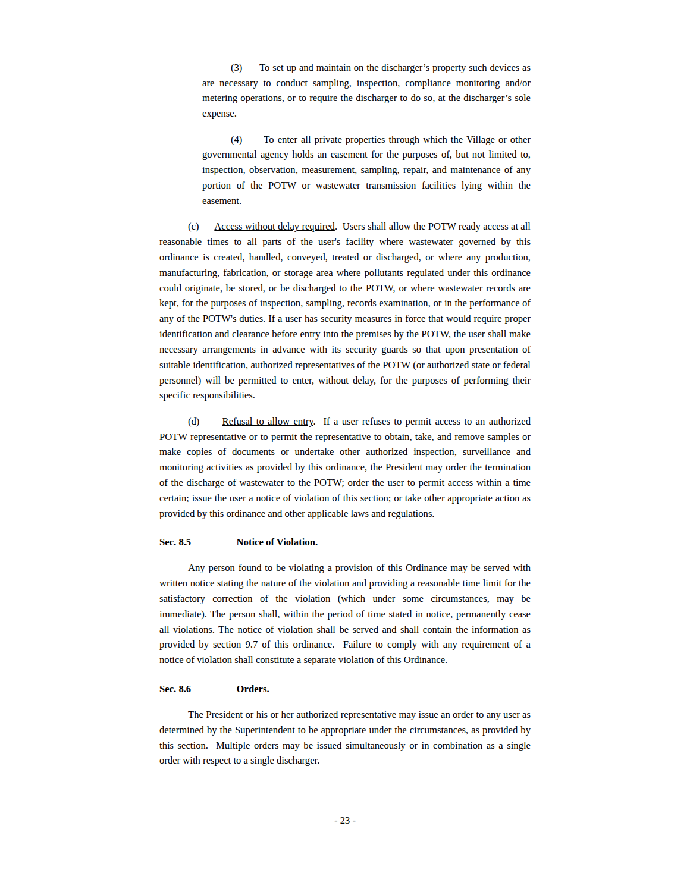(3) To set up and maintain on the discharger’s property such devices as are necessary to conduct sampling, inspection, compliance monitoring and/or metering operations, or to require the discharger to do so, at the discharger’s sole expense.
(4) To enter all private properties through which the Village or other governmental agency holds an easement for the purposes of, but not limited to, inspection, observation, measurement, sampling, repair, and maintenance of any portion of the POTW or wastewater transmission facilities lying within the easement.
(c) Access without delay required. Users shall allow the POTW ready access at all reasonable times to all parts of the user's facility where wastewater governed by this ordinance is created, handled, conveyed, treated or discharged, or where any production, manufacturing, fabrication, or storage area where pollutants regulated under this ordinance could originate, be stored, or be discharged to the POTW, or where wastewater records are kept, for the purposes of inspection, sampling, records examination, or in the performance of any of the POTW's duties. If a user has security measures in force that would require proper identification and clearance before entry into the premises by the POTW, the user shall make necessary arrangements in advance with its security guards so that upon presentation of suitable identification, authorized representatives of the POTW (or authorized state or federal personnel) will be permitted to enter, without delay, for the purposes of performing their specific responsibilities.
(d) Refusal to allow entry. If a user refuses to permit access to an authorized POTW representative or to permit the representative to obtain, take, and remove samples or make copies of documents or undertake other authorized inspection, surveillance and monitoring activities as provided by this ordinance, the President may order the termination of the discharge of wastewater to the POTW; order the user to permit access within a time certain; issue the user a notice of violation of this section; or take other appropriate action as provided by this ordinance and other applicable laws and regulations.
Sec. 8.5 Notice of Violation.
Any person found to be violating a provision of this Ordinance may be served with written notice stating the nature of the violation and providing a reasonable time limit for the satisfactory correction of the violation (which under some circumstances, may be immediate). The person shall, within the period of time stated in notice, permanently cease all violations. The notice of violation shall be served and shall contain the information as provided by section 9.7 of this ordinance. Failure to comply with any requirement of a notice of violation shall constitute a separate violation of this Ordinance.
Sec. 8.6 Orders.
The President or his or her authorized representative may issue an order to any user as determined by the Superintendent to be appropriate under the circumstances, as provided by this section. Multiple orders may be issued simultaneously or in combination as a single order with respect to a single discharger.
- 23 -